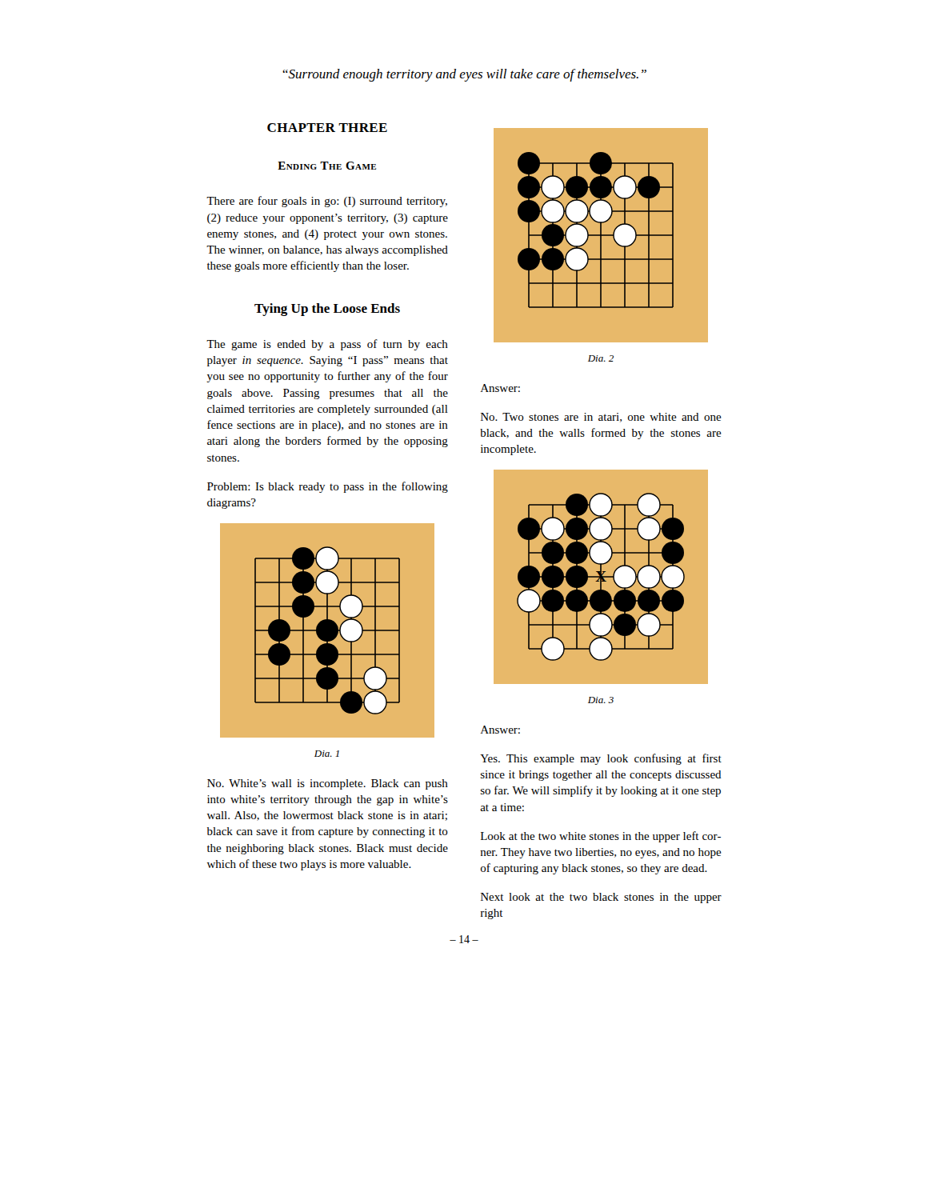“Surround enough territory and eyes will take care of themselves.”
CHAPTER THREE
Ending The Game
There are four goals in go: (I) surround territory, (2) reduce your opponent’s territory, (3) capture enemy stones, and (4) protect your own stones. The winner, on balance, has always accomplished these goals more efficiently than the loser.
Tying Up the Loose Ends
The game is ended by a pass of turn by each player in sequence. Saying “I pass” means that you see no opportunity to further any of the four goals above. Passing presumes that all the claimed territories are completely surrounded (all fence sections are in place), and no stones are in atari along the borders formed by the opposing stones.
Problem: Is black ready to pass in the following diagrams?
Dia. 1
No. White’s wall is incomplete. Black can push into white’s territory through the gap in white’s wall. Also, the lowermost black stone is in atari; black can save it from capture by connecting it to the neighboring black stones. Black must decide which of these two plays is more valuable.
Dia. 2
Answer:
No. Two stones are in atari, one white and one black, and the walls formed by the stones are incomplete.
X
Dia. 3
Answer:
Yes. This example may look confusing at first since it brings together all the concepts discussed so far. We will simplify it by looking at it one step at a time:
Look at the two white stones in the upper left corner. They have two liberties, no eyes, and no hope of capturing any black stones, so they are dead.
Next look at the two black stones in the upper right
– 14 –